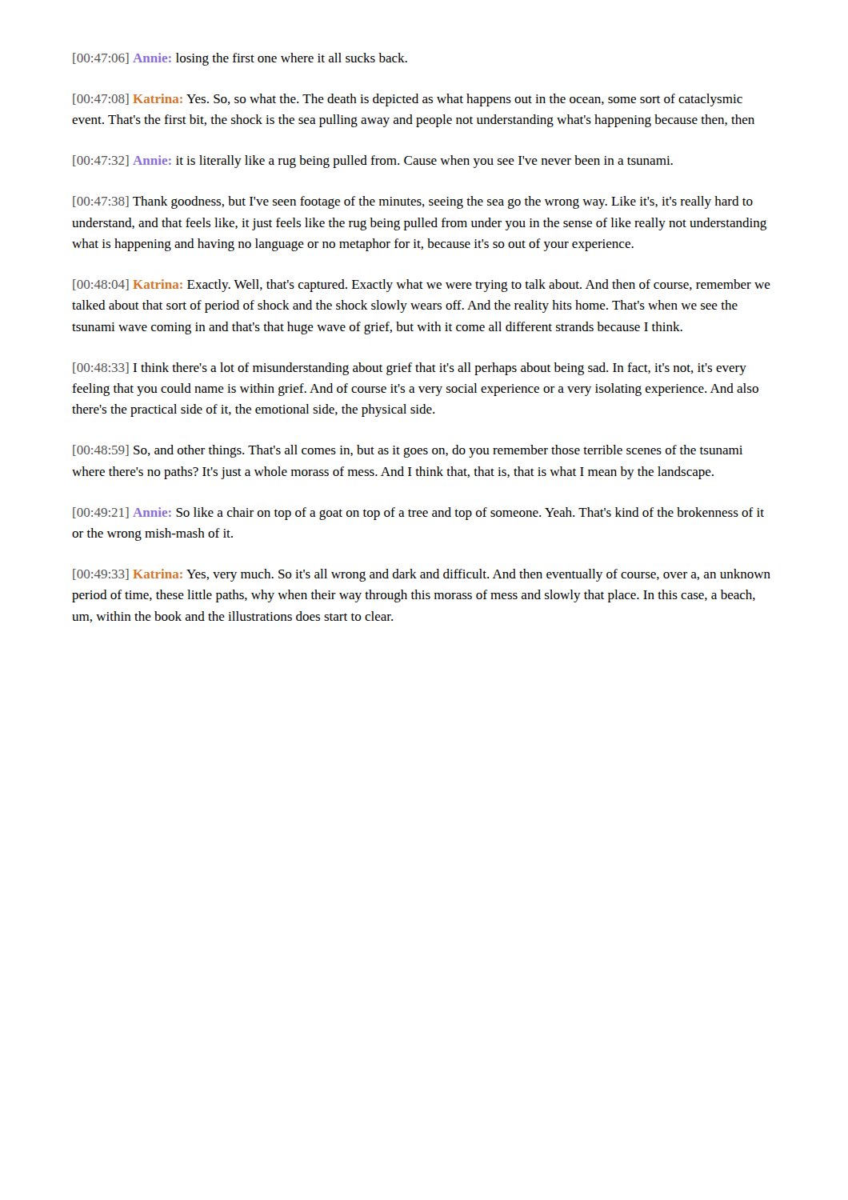[00:47:06] Annie: losing the first one where it all sucks back.
[00:47:08] Katrina: Yes. So, so what the. The death is depicted as what happens out in the ocean, some sort of cataclysmic event. That's the first bit, the shock is the sea pulling away and people not understanding what's happening because then, then
[00:47:32] Annie: it is literally like a rug being pulled from. Cause when you see I've never been in a tsunami.
[00:47:38] Thank goodness, but I've seen footage of the minutes, seeing the sea go the wrong way. Like it's, it's really hard to understand, and that feels like, it just feels like the rug being pulled from under you in the sense of like really not understanding what is happening and having no language or no metaphor for it, because it's so out of your experience.
[00:48:04] Katrina: Exactly. Well, that's captured. Exactly what we were trying to talk about. And then of course, remember we talked about that sort of period of shock and the shock slowly wears off. And the reality hits home. That's when we see the tsunami wave coming in and that's that huge wave of grief, but with it come all different strands because I think.
[00:48:33] I think there's a lot of misunderstanding about grief that it's all perhaps about being sad. In fact, it's not, it's every feeling that you could name is within grief. And of course it's a very social experience or a very isolating experience. And also there's the practical side of it, the emotional side, the physical side.
[00:48:59] So, and other things. That's all comes in, but as it goes on, do you remember those terrible scenes of the tsunami where there's no paths? It's just a whole morass of mess. And I think that, that is, that is what I mean by the landscape.
[00:49:21] Annie: So like a chair on top of a goat on top of a tree and top of someone. Yeah. That's kind of the brokenness of it or the wrong mish-mash of it.
[00:49:33] Katrina: Yes, very much. So it's all wrong and dark and difficult. And then eventually of course, over a, an unknown period of time, these little paths, why when their way through this morass of mess and slowly that place. In this case, a beach, um, within the book and the illustrations does start to clear.